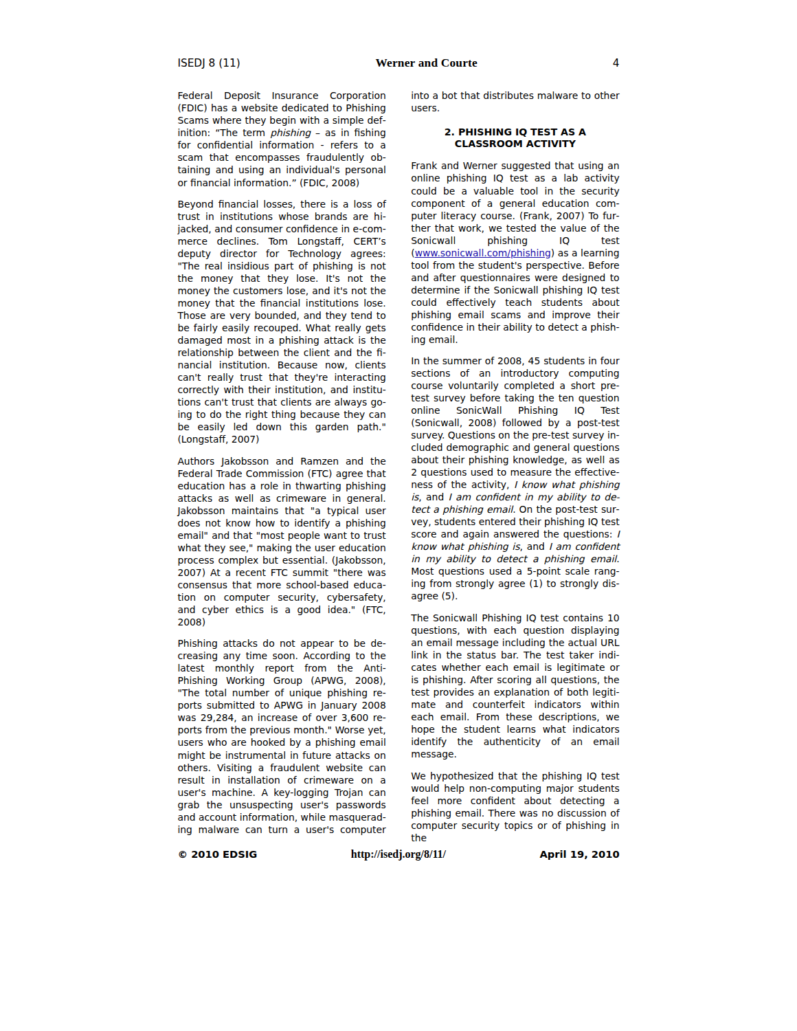ISEDJ 8 (11)
Werner and Courte
4
Federal Deposit Insurance Corporation (FDIC) has a website dedicated to Phishing Scams where they begin with a simple definition: “The term phishing – as in fishing for confidential information - refers to a scam that encompasses fraudulently obtaining and using an individual's personal or financial information.” (FDIC, 2008)
Beyond financial losses, there is a loss of trust in institutions whose brands are hijacked, and consumer confidence in e-commerce declines. Tom Longstaff, CERT’s deputy director for Technology agrees: "The real insidious part of phishing is not the money that they lose. It's not the money the customers lose, and it's not the money that the financial institutions lose. Those are very bounded, and they tend to be fairly easily recouped. What really gets damaged most in a phishing attack is the relationship between the client and the financial institution. Because now, clients can't really trust that they're interacting correctly with their institution, and institutions can't trust that clients are always going to do the right thing because they can be easily led down this garden path." (Longstaff, 2007)
Authors Jakobsson and Ramzen and the Federal Trade Commission (FTC) agree that education has a role in thwarting phishing attacks as well as crimeware in general. Jakobsson maintains that "a typical user does not know how to identify a phishing email" and that "most people want to trust what they see," making the user education process complex but essential. (Jakobsson, 2007) At a recent FTC summit "there was consensus that more school-based education on computer security, cybersafety, and cyber ethics is a good idea." (FTC, 2008)
Phishing attacks do not appear to be decreasing any time soon. According to the latest monthly report from the Anti-Phishing Working Group (APWG, 2008), "The total number of unique phishing reports submitted to APWG in January 2008 was 29,284, an increase of over 3,600 reports from the previous month." Worse yet, users who are hooked by a phishing email might be instrumental in future attacks on others. Visiting a fraudulent website can result in installation of crimeware on a user's machine. A key-logging Trojan can grab the unsuspecting user's passwords and account information, while masquerading malware can turn a user's computer into a bot that distributes malware to other users.
2. PHISHING IQ TEST AS A CLASSROOM ACTIVITY
Frank and Werner suggested that using an online phishing IQ test as a lab activity could be a valuable tool in the security component of a general education computer literacy course. (Frank, 2007) To further that work, we tested the value of the Sonicwall phishing IQ test (www.sonicwall.com/phishing) as a learning tool from the student's perspective. Before and after questionnaires were designed to determine if the Sonicwall phishing IQ test could effectively teach students about phishing email scams and improve their confidence in their ability to detect a phishing email.
In the summer of 2008, 45 students in four sections of an introductory computing course voluntarily completed a short pre-test survey before taking the ten question online SonicWall Phishing IQ Test (Sonicwall, 2008) followed by a post-test survey. Questions on the pre-test survey included demographic and general questions about their phishing knowledge, as well as 2 questions used to measure the effectiveness of the activity, I know what phishing is, and I am confident in my ability to detect a phishing email. On the post-test survey, students entered their phishing IQ test score and again answered the questions: I know what phishing is, and I am confident in my ability to detect a phishing email. Most questions used a 5-point scale ranging from strongly agree (1) to strongly disagree (5).
The Sonicwall Phishing IQ test contains 10 questions, with each question displaying an email message including the actual URL link in the status bar. The test taker indicates whether each email is legitimate or is phishing. After scoring all questions, the test provides an explanation of both legitimate and counterfeit indicators within each email. From these descriptions, we hope the student learns what indicators identify the authenticity of an email message.
We hypothesized that the phishing IQ test would help non-computing major students feel more confident about detecting a phishing email. There was no discussion of computer security topics or of phishing in the
© 2010 EDSIG
http://isedj.org/8/11/
April 19, 2010